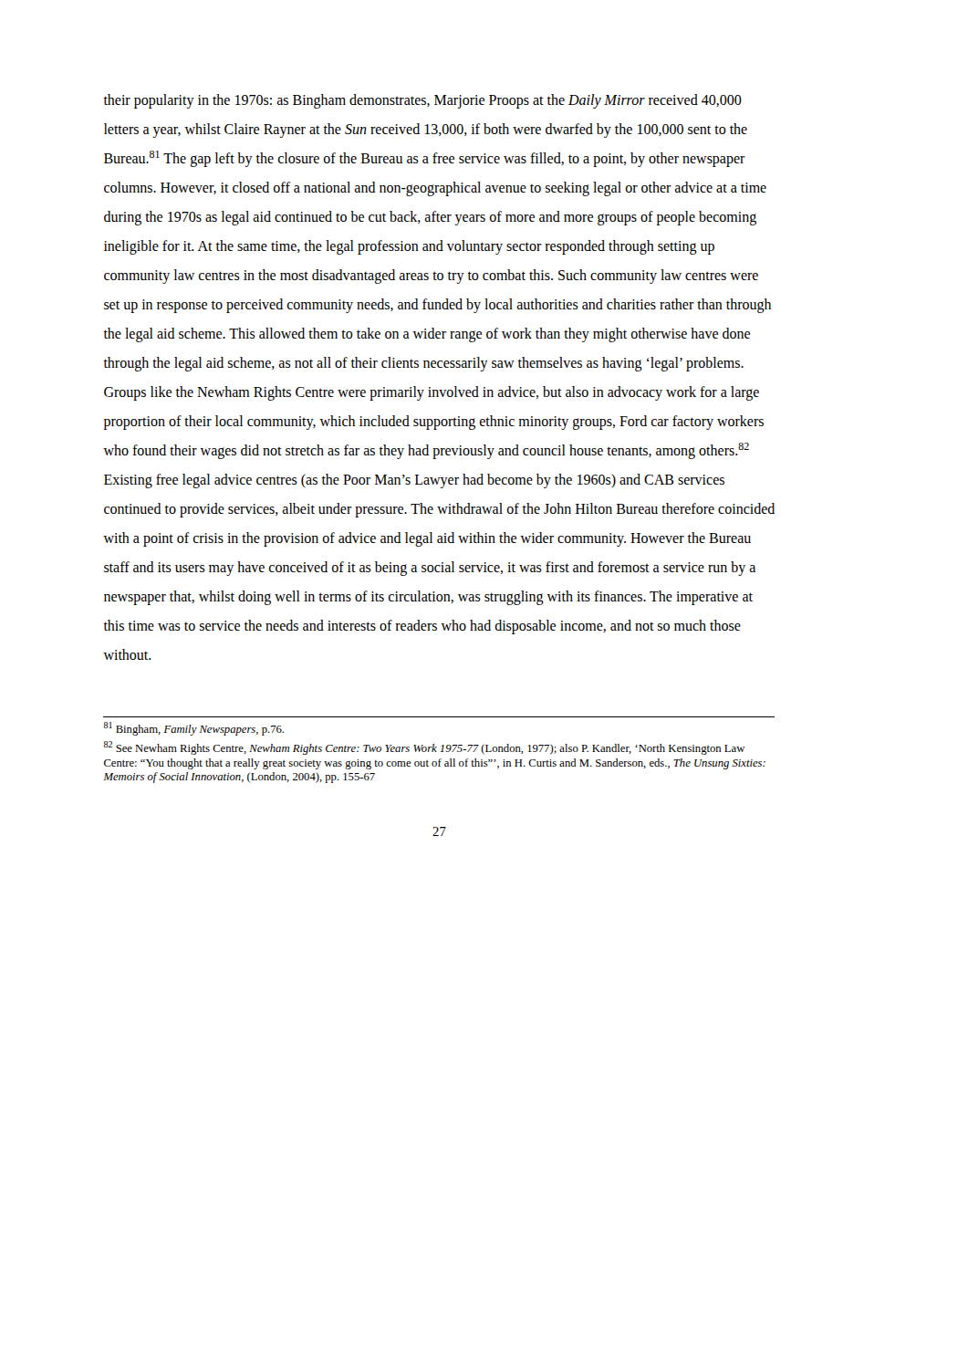their popularity in the 1970s: as Bingham demonstrates, Marjorie Proops at the Daily Mirror received 40,000 letters a year, whilst Claire Rayner at the Sun received 13,000, if both were dwarfed by the 100,000 sent to the Bureau.81 The gap left by the closure of the Bureau as a free service was filled, to a point, by other newspaper columns. However, it closed off a national and non-geographical avenue to seeking legal or other advice at a time during the 1970s as legal aid continued to be cut back, after years of more and more groups of people becoming ineligible for it. At the same time, the legal profession and voluntary sector responded through setting up community law centres in the most disadvantaged areas to try to combat this. Such community law centres were set up in response to perceived community needs, and funded by local authorities and charities rather than through the legal aid scheme. This allowed them to take on a wider range of work than they might otherwise have done through the legal aid scheme, as not all of their clients necessarily saw themselves as having ‘legal’ problems. Groups like the Newham Rights Centre were primarily involved in advice, but also in advocacy work for a large proportion of their local community, which included supporting ethnic minority groups, Ford car factory workers who found their wages did not stretch as far as they had previously and council house tenants, among others.82 Existing free legal advice centres (as the Poor Man’s Lawyer had become by the 1960s) and CAB services continued to provide services, albeit under pressure. The withdrawal of the John Hilton Bureau therefore coincided with a point of crisis in the provision of advice and legal aid within the wider community. However the Bureau staff and its users may have conceived of it as being a social service, it was first and foremost a service run by a newspaper that, whilst doing well in terms of its circulation, was struggling with its finances. The imperative at this time was to service the needs and interests of readers who had disposable income, and not so much those without.
81 Bingham, Family Newspapers, p.76.
82 See Newham Rights Centre, Newham Rights Centre: Two Years Work 1975-77 (London, 1977); also P. Kandler, ‘North Kensington Law Centre: “You thought that a really great society was going to come out of all of this”’, in H. Curtis and M. Sanderson, eds., The Unsung Sixties: Memoirs of Social Innovation, (London, 2004), pp. 155-67
27